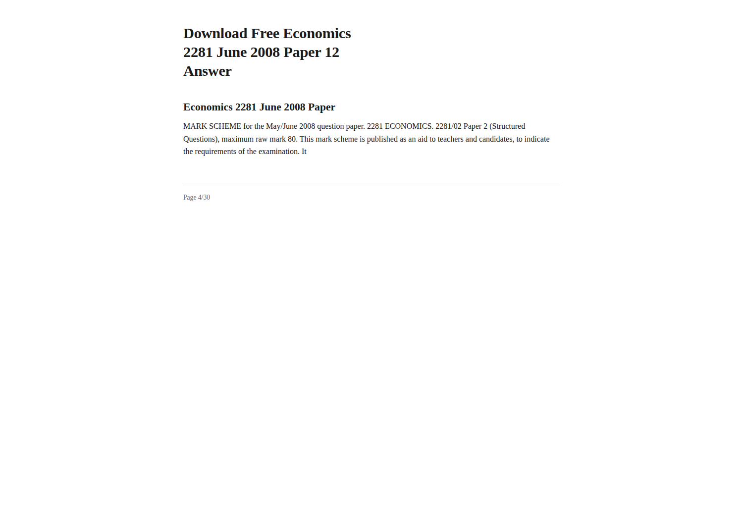Download Free Economics 2281 June 2008 Paper 12 Answer
Economics 2281 June 2008 Paper
MARK SCHEME for the May/June 2008 question paper. 2281 ECONOMICS. 2281/02 Paper 2 (Structured Questions), maximum raw mark 80. This mark scheme is published as an aid to teachers and candidates, to indicate the requirements of the examination. It
Page 4/30